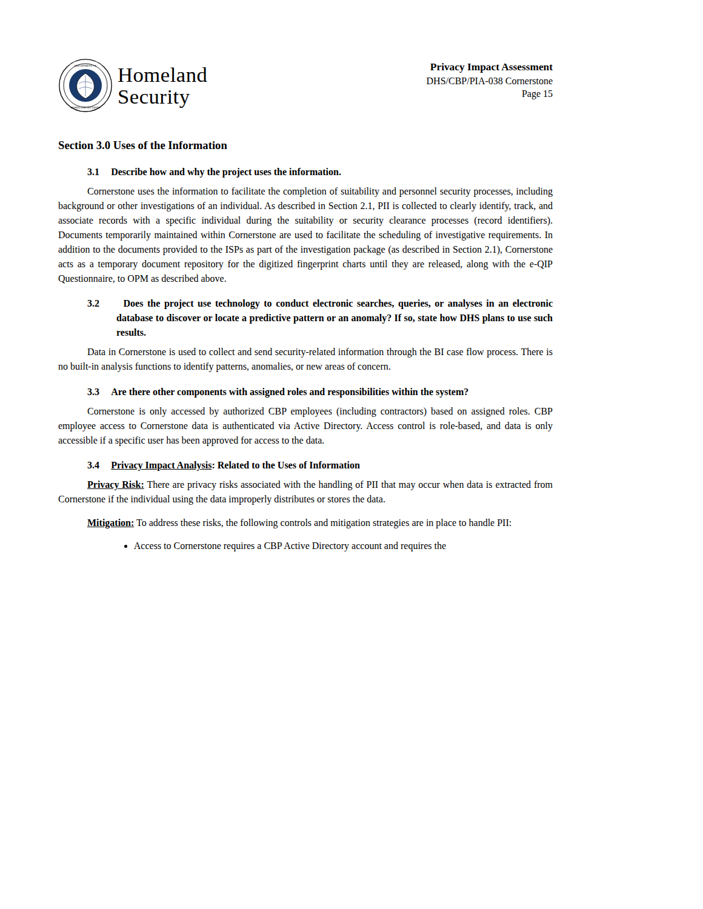DEPARTMENT OF HOMELAND SECURITY
Homeland
Security
Privacy Impact Assessment
DHS/CBP/PIA-038 Cornerstone
Page 15
Section 3.0 Uses of the Information
3.1
Describe how and why the project uses the information.
Cornerstone uses the information to facilitate the completion of suitability and personnel security processes, including background or other investigations of an individual. As described in Section 2.1, PII is collected to clearly identify, track, and associate records with a specific individual during the suitability or security clearance processes (record identifiers). Documents temporarily maintained within Cornerstone are used to facilitate the scheduling of investigative requirements. In addition to the documents provided to the ISPs as part of the investigation package (as described in Section 2.1), Cornerstone acts as a temporary document repository for the digitized fingerprint charts until they are released, along with the e-QIP Questionnaire, to OPM as described above.
3.2 Does the project use technology to conduct electronic searches, queries, or analyses in an electronic database to discover or locate a predictive pattern or an anomaly? If so, state how DHS plans to use such results.
Data in Cornerstone is used to collect and send security-related information through the BI case flow process. There is no built-in analysis functions to identify patterns, anomalies, or new areas of concern.
3.3
Are there other components with assigned roles and responsibilities within the system?
Cornerstone is only accessed by authorized CBP employees (including contractors) based on assigned roles. CBP employee access to Cornerstone data is authenticated via Active Directory. Access control is role-based, and data is only accessible if a specific user has been approved for access to the data.
3.4
Privacy Impact Analysis: Related to the Uses of Information
Privacy Risk: There are privacy risks associated with the handling of PII that may occur when data is extracted from Cornerstone if the individual using the data improperly distributes or stores the data.
Mitigation: To address these risks, the following controls and mitigation strategies are in place to handle PII:
Access to Cornerstone requires a CBP Active Directory account and requires the